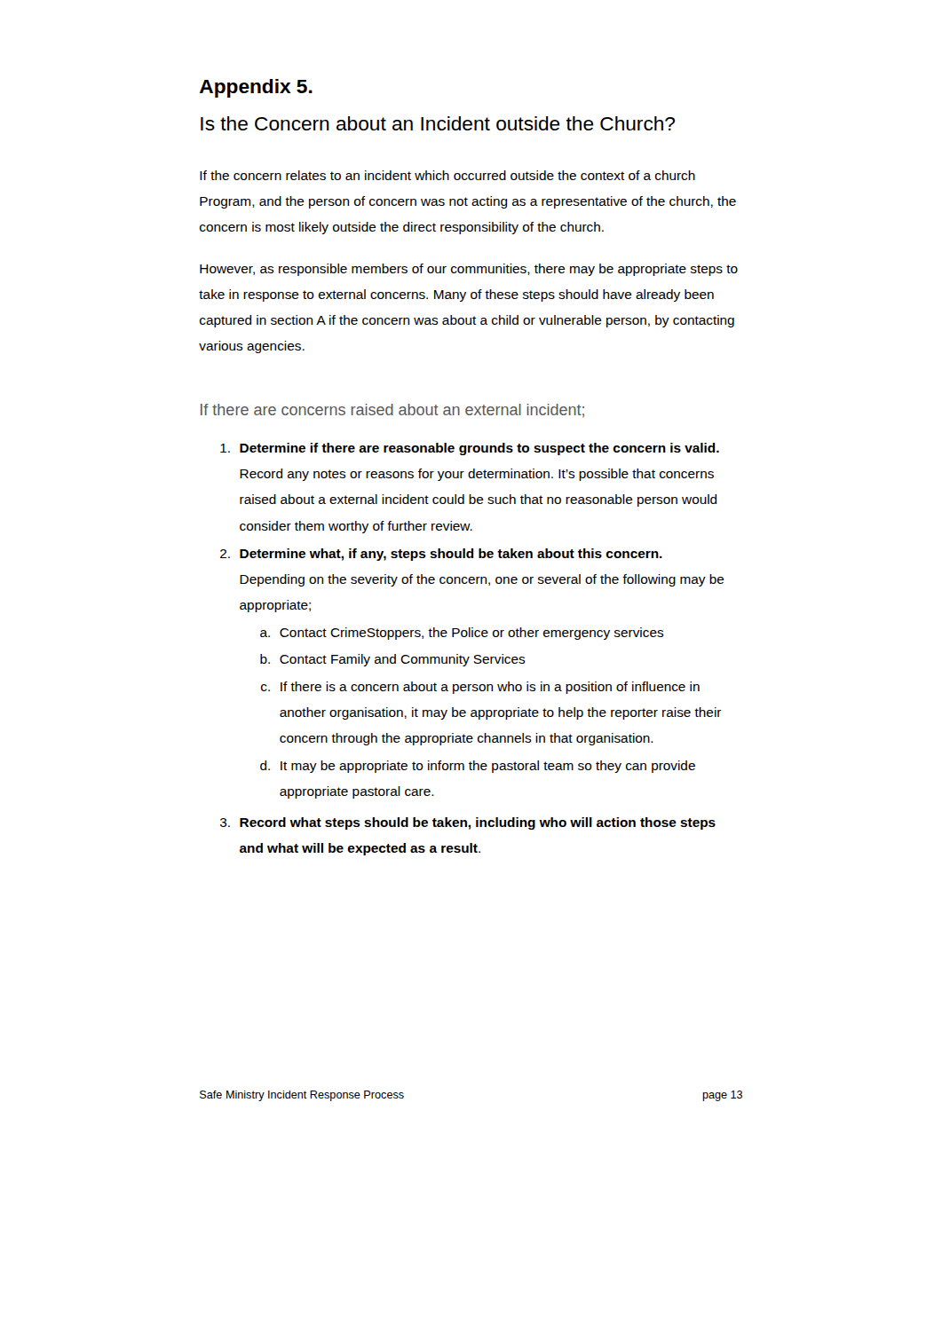Appendix 5.
Is the Concern about an Incident outside the Church?
If the concern relates to an incident which occurred outside the context of a church Program, and the person of concern was not acting as a representative of the church, the concern is most likely outside the direct responsibility of the church.
However, as responsible members of our communities, there may be appropriate steps to take in response to external concerns. Many of these steps should have already been captured in section A if the concern was about a child or vulnerable person, by contacting various agencies.
If there are concerns raised about an external incident;
Determine if there are reasonable grounds to suspect the concern is valid. Record any notes or reasons for your determination. It’s possible that concerns raised about a external incident could be such that no reasonable person would consider them worthy of further review.
Determine what, if any, steps should be taken about this concern. Depending on the severity of the concern, one or several of the following may be appropriate;
Contact CrimeStoppers, the Police or other emergency services
Contact Family and Community Services
If there is a concern about a person who is in a position of influence in another organisation, it may be appropriate to help the reporter raise their concern through the appropriate channels in that organisation.
It may be appropriate to inform the pastoral team so they can provide appropriate pastoral care.
Record what steps should be taken, including who will action those steps and what will be expected as a result.
Safe Ministry Incident Response Process page 13